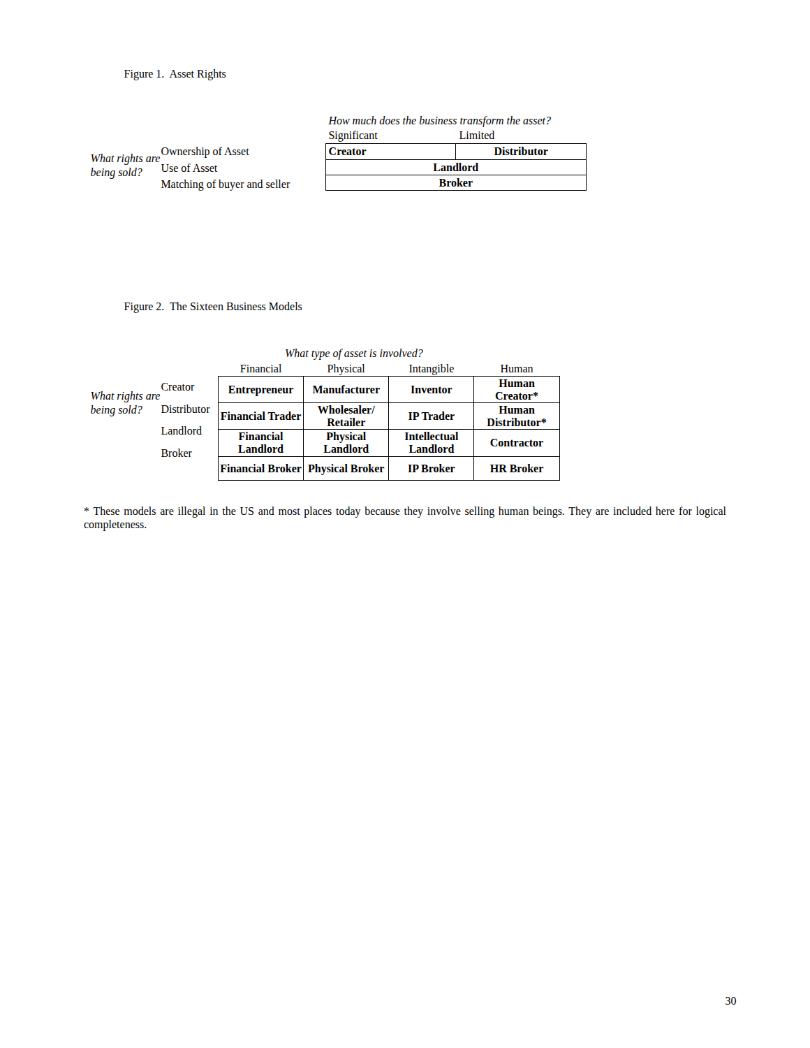Figure 1. Asset Rights
How much does the business transform the asset?
Significant Limited
What rights are being sold?
Ownership of Asset
Use of Asset
Matching of buyer and seller
| Creator | Distributor |
| Landlord |
| Broker |
Figure 2. The Sixteen Business Models
What type of asset is involved?
What rights are being sold?
Creator
Distributor
Landlord
Broker
| Financial | Physical | Intangible | Human |
| --- | --- | --- | --- |
| Entrepreneur | Manufacturer | Inventor | Human Creator* |
| Financial Trader | Wholesaler/ Retailer | IP Trader | Human Distributor* |
| Financial Landlord | Physical Landlord | Intellectual Landlord | Contractor |
| Financial Broker | Physical Broker | IP Broker | HR Broker |
* These models are illegal in the US and most places today because they involve selling human beings. They are included here for logical completeness.
30